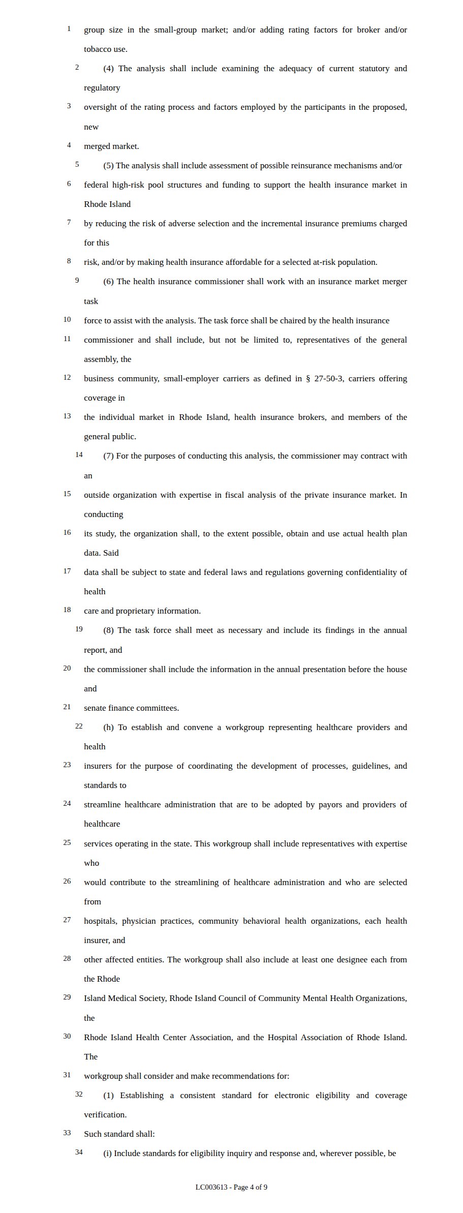group size in the small-group market; and/or adding rating factors for broker and/or tobacco use.
(4) The analysis shall include examining the adequacy of current statutory and regulatory
oversight of the rating process and factors employed by the participants in the proposed, new
merged market.
(5) The analysis shall include assessment of possible reinsurance mechanisms and/or
federal high-risk pool structures and funding to support the health insurance market in Rhode Island
by reducing the risk of adverse selection and the incremental insurance premiums charged for this
risk, and/or by making health insurance affordable for a selected at-risk population.
(6) The health insurance commissioner shall work with an insurance market merger task
force to assist with the analysis. The task force shall be chaired by the health insurance
commissioner and shall include, but not be limited to, representatives of the general assembly, the
business community, small-employer carriers as defined in § 27-50-3, carriers offering coverage in
the individual market in Rhode Island, health insurance brokers, and members of the general public.
(7) For the purposes of conducting this analysis, the commissioner may contract with an
outside organization with expertise in fiscal analysis of the private insurance market. In conducting
its study, the organization shall, to the extent possible, obtain and use actual health plan data. Said
data shall be subject to state and federal laws and regulations governing confidentiality of health
care and proprietary information.
(8) The task force shall meet as necessary and include its findings in the annual report, and
the commissioner shall include the information in the annual presentation before the house and
senate finance committees.
(h) To establish and convene a workgroup representing healthcare providers and health
insurers for the purpose of coordinating the development of processes, guidelines, and standards to
streamline healthcare administration that are to be adopted by payors and providers of healthcare
services operating in the state. This workgroup shall include representatives with expertise who
would contribute to the streamlining of healthcare administration and who are selected from
hospitals, physician practices, community behavioral health organizations, each health insurer, and
other affected entities. The workgroup shall also include at least one designee each from the Rhode
Island Medical Society, Rhode Island Council of Community Mental Health Organizations, the
Rhode Island Health Center Association, and the Hospital Association of Rhode Island. The
workgroup shall consider and make recommendations for:
(1) Establishing a consistent standard for electronic eligibility and coverage verification.
Such standard shall:
(i) Include standards for eligibility inquiry and response and, wherever possible, be
LC003613 - Page 4 of 9